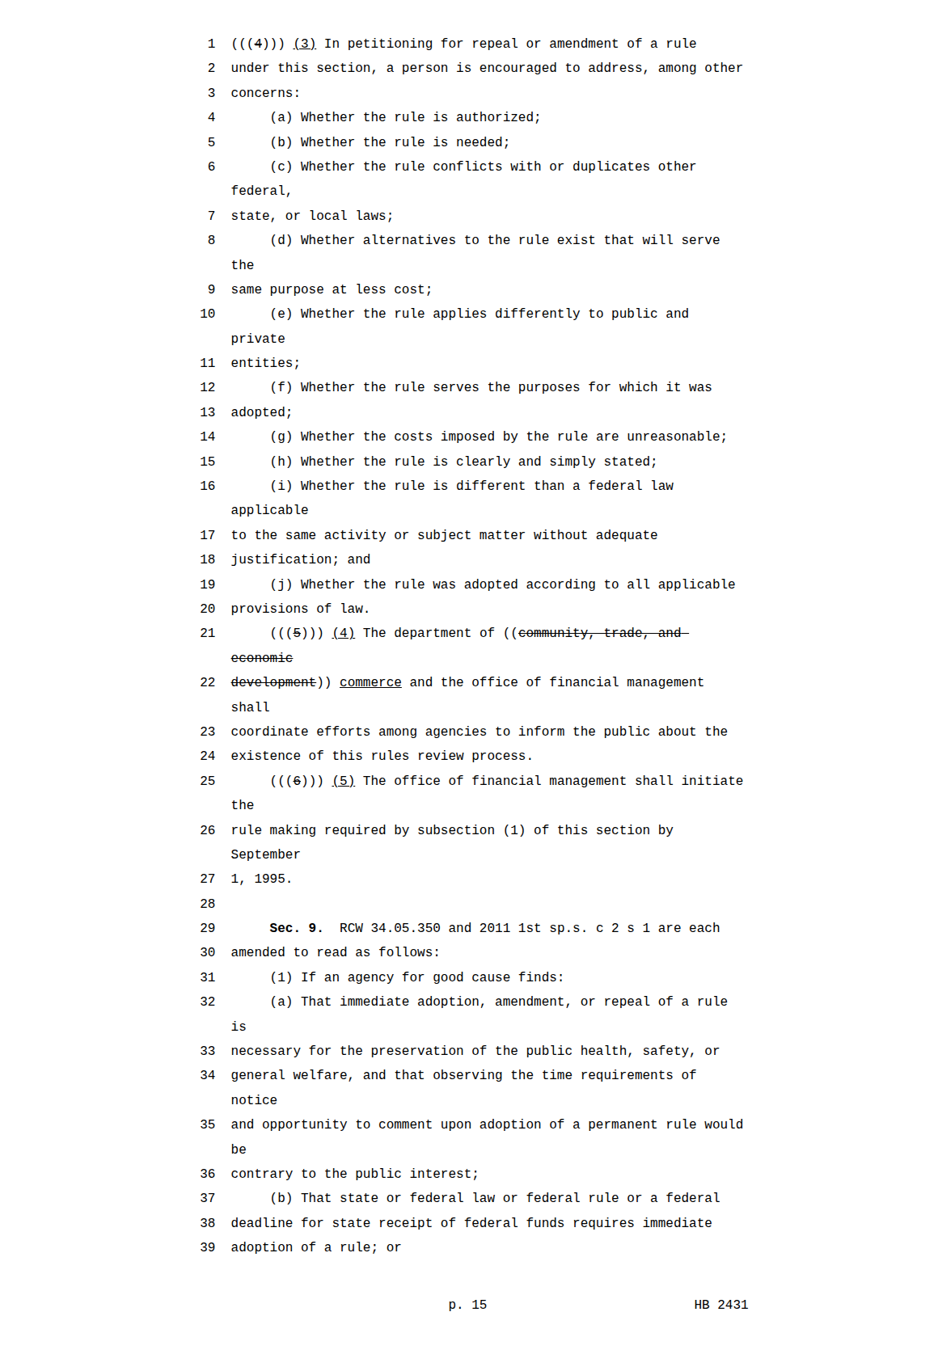(((4))) (3) In petitioning for repeal or amendment of a rule
under this section, a person is encouraged to address, among other
concerns:
(a) Whether the rule is authorized;
(b) Whether the rule is needed;
(c) Whether the rule conflicts with or duplicates other federal,
state, or local laws;
(d) Whether alternatives to the rule exist that will serve the
same purpose at less cost;
(e) Whether the rule applies differently to public and private
entities;
(f) Whether the rule serves the purposes for which it was
adopted;
(g) Whether the costs imposed by the rule are unreasonable;
(h) Whether the rule is clearly and simply stated;
(i) Whether the rule is different than a federal law applicable
to the same activity or subject matter without adequate
justification; and
(j) Whether the rule was adopted according to all applicable
provisions of law.
(((5))) (4) The department of ((community, trade, and economic
development)) commerce and the office of financial management shall
coordinate efforts among agencies to inform the public about the
existence of this rules review process.
(((6))) (5) The office of financial management shall initiate the
rule making required by subsection (1) of this section by September
1, 1995.
Sec. 9. RCW 34.05.350 and 2011 1st sp.s. c 2 s 1 are each
amended to read as follows:
(1) If an agency for good cause finds:
(a) That immediate adoption, amendment, or repeal of a rule is
necessary for the preservation of the public health, safety, or
general welfare, and that observing the time requirements of notice
and opportunity to comment upon adoption of a permanent rule would be
contrary to the public interest;
(b) That state or federal law or federal rule or a federal
deadline for state receipt of federal funds requires immediate
adoption of a rule; or
p. 15
HB 2431